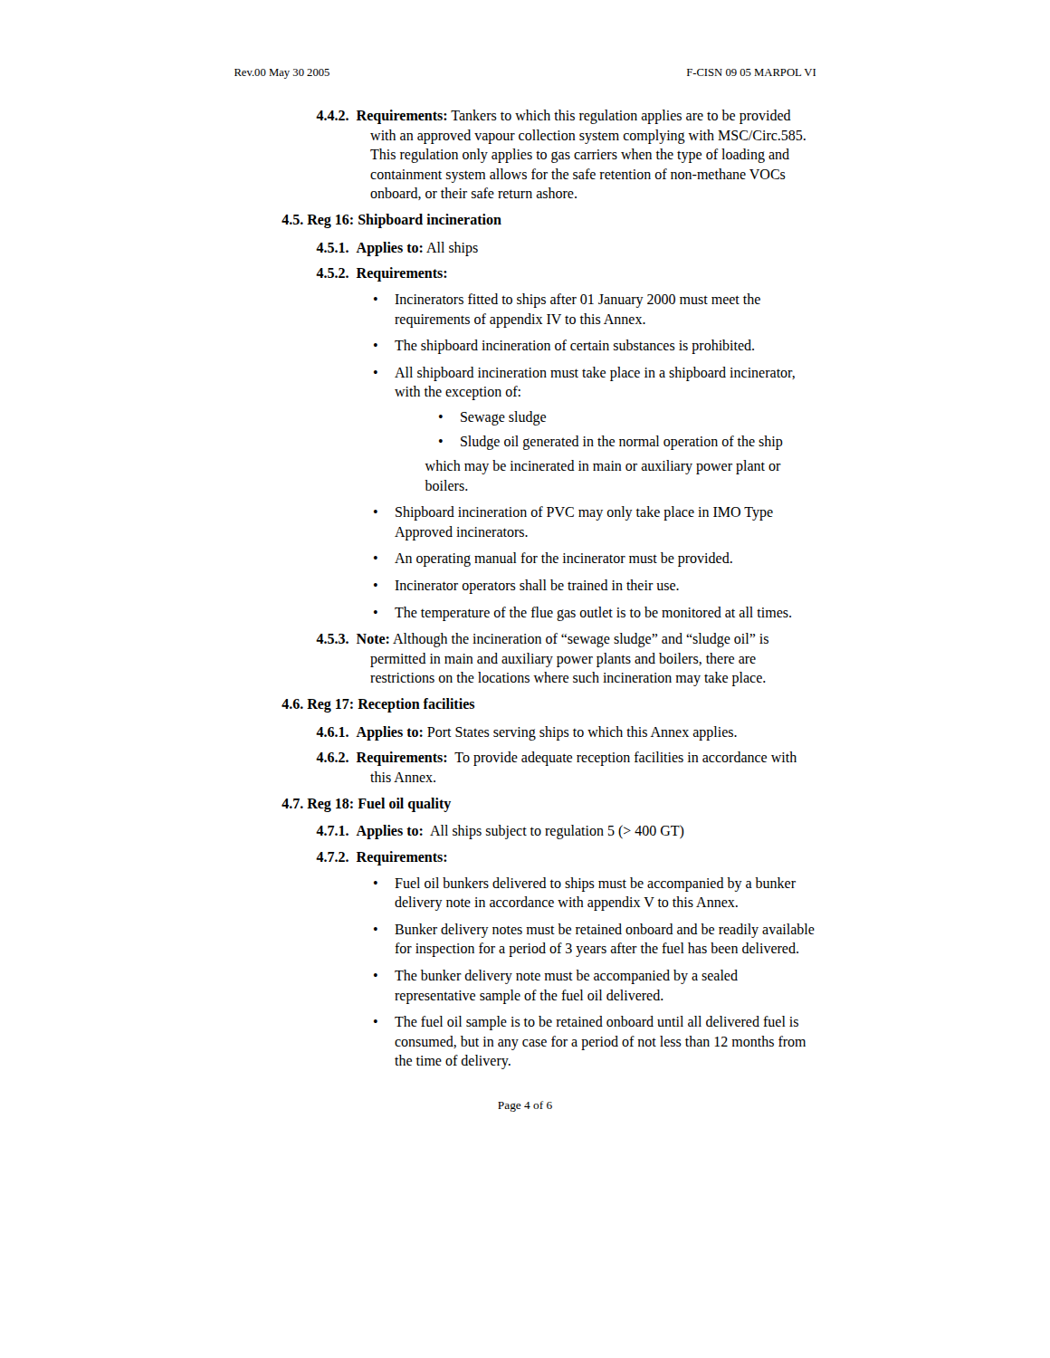Rev.00 May 30 2005
F-CISN 09 05 MARPOL VI
4.4.2. Requirements: Tankers to which this regulation applies are to be provided with an approved vapour collection system complying with MSC/Circ.585. This regulation only applies to gas carriers when the type of loading and containment system allows for the safe retention of non-methane VOCs onboard, or their safe return ashore.
4.5. Reg 16: Shipboard incineration
4.5.1. Applies to: All ships
4.5.2. Requirements:
Incinerators fitted to ships after 01 January 2000 must meet the requirements of appendix IV to this Annex.
The shipboard incineration of certain substances is prohibited.
All shipboard incineration must take place in a shipboard incinerator, with the exception of:
Sewage sludge
Sludge oil generated in the normal operation of the ship
which may be incinerated in main or auxiliary power plant or boilers.
Shipboard incineration of PVC may only take place in IMO Type Approved incinerators.
An operating manual for the incinerator must be provided.
Incinerator operators shall be trained in their use.
The temperature of the flue gas outlet is to be monitored at all times.
4.5.3. Note: Although the incineration of “sewage sludge” and “sludge oil” is permitted in main and auxiliary power plants and boilers, there are restrictions on the locations where such incineration may take place.
4.6. Reg 17: Reception facilities
4.6.1. Applies to: Port States serving ships to which this Annex applies.
4.6.2. Requirements: To provide adequate reception facilities in accordance with this Annex.
4.7. Reg 18: Fuel oil quality
4.7.1. Applies to: All ships subject to regulation 5 (> 400 GT)
4.7.2. Requirements:
Fuel oil bunkers delivered to ships must be accompanied by a bunker delivery note in accordance with appendix V to this Annex.
Bunker delivery notes must be retained onboard and be readily available for inspection for a period of 3 years after the fuel has been delivered.
The bunker delivery note must be accompanied by a sealed representative sample of the fuel oil delivered.
The fuel oil sample is to be retained onboard until all delivered fuel is consumed, but in any case for a period of not less than 12 months from the time of delivery.
Page 4 of 6